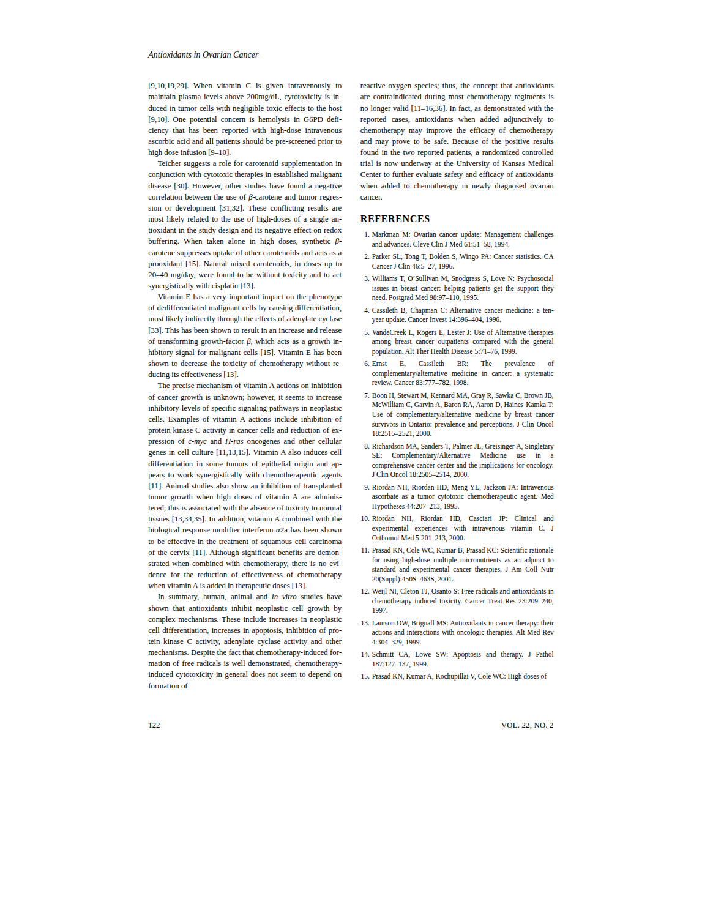Antioxidants in Ovarian Cancer
[9,10,19,29]. When vitamin C is given intravenously to maintain plasma levels above 200mg/dL, cytotoxicity is induced in tumor cells with negligible toxic effects to the host [9,10]. One potential concern is hemolysis in G6PD deficiency that has been reported with high-dose intravenous ascorbic acid and all patients should be pre-screened prior to high dose infusion [9–10].
Teicher suggests a role for carotenoid supplementation in conjunction with cytotoxic therapies in established malignant disease [30]. However, other studies have found a negative correlation between the use of β-carotene and tumor regression or development [31,32]. These conflicting results are most likely related to the use of high-doses of a single antioxidant in the study design and its negative effect on redox buffering. When taken alone in high doses, synthetic β-carotene suppresses uptake of other carotenoids and acts as a prooxidant [15]. Natural mixed carotenoids, in doses up to 20–40 mg/day, were found to be without toxicity and to act synergistically with cisplatin [13].
Vitamin E has a very important impact on the phenotype of dedifferentiated malignant cells by causing differentiation, most likely indirectly through the effects of adenylate cyclase [33]. This has been shown to result in an increase and release of transforming growth-factor β, which acts as a growth inhibitory signal for malignant cells [15]. Vitamin E has been shown to decrease the toxicity of chemotherapy without reducing its effectiveness [13].
The precise mechanism of vitamin A actions on inhibition of cancer growth is unknown; however, it seems to increase inhibitory levels of specific signaling pathways in neoplastic cells. Examples of vitamin A actions include inhibition of protein kinase C activity in cancer cells and reduction of expression of c-myc and H-ras oncogenes and other cellular genes in cell culture [11,13,15]. Vitamin A also induces cell differentiation in some tumors of epithelial origin and appears to work synergistically with chemotherapeutic agents [11]. Animal studies also show an inhibition of transplanted tumor growth when high doses of vitamin A are administered; this is associated with the absence of toxicity to normal tissues [13,34,35]. In addition, vitamin A combined with the biological response modifier interferon α2a has been shown to be effective in the treatment of squamous cell carcinoma of the cervix [11]. Although significant benefits are demonstrated when combined with chemotherapy, there is no evidence for the reduction of effectiveness of chemotherapy when vitamin A is added in therapeutic doses [13].
In summary, human, animal and in vitro studies have shown that antioxidants inhibit neoplastic cell growth by complex mechanisms. These include increases in neoplastic cell differentiation, increases in apoptosis, inhibition of protein kinase C activity, adenylate cyclase activity and other mechanisms. Despite the fact that chemotherapy-induced formation of free radicals is well demonstrated, chemotherapy-induced cytotoxicity in general does not seem to depend on formation of
reactive oxygen species; thus, the concept that antioxidants are contraindicated during most chemotherapy regiments is no longer valid [11–16,36]. In fact, as demonstrated with the reported cases, antioxidants when added adjunctively to chemotherapy may improve the efficacy of chemotherapy and may prove to be safe. Because of the positive results found in the two reported patients, a randomized controlled trial is now underway at the University of Kansas Medical Center to further evaluate safety and efficacy of antioxidants when added to chemotherapy in newly diagnosed ovarian cancer.
REFERENCES
Markman M: Ovarian cancer update: Management challenges and advances. Cleve Clin J Med 61:51–58, 1994.
Parker SL, Tong T, Bolden S, Wingo PA: Cancer statistics. CA Cancer J Clin 46:5–27, 1996.
Williams T, O’Sullivan M, Snodgrass S, Love N: Psychosocial issues in breast cancer: helping patients get the support they need. Postgrad Med 98:97–110, 1995.
Cassileth B, Chapman C: Alternative cancer medicine: a ten-year update. Cancer Invest 14:396–404, 1996.
VandeCreek L, Rogers E, Lester J: Use of Alternative therapies among breast cancer outpatients compared with the general population. Alt Ther Health Disease 5:71–76, 1999.
Ernst E, Cassileth BR: The prevalence of complementary/alternative medicine in cancer: a systematic review. Cancer 83:777–782, 1998.
Boon H, Stewart M, Kennard MA, Gray R, Sawka C, Brown JB, McWilliam C, Garvin A, Baron RA, Aaron D, Haines-Kamka T: Use of complementary/alternative medicine by breast cancer survivors in Ontario: prevalence and perceptions. J Clin Oncol 18:2515–2521, 2000.
Richardson MA, Sanders T, Palmer JL, Greisinger A, Singletary SE: Complementary/Alternative Medicine use in a comprehensive cancer center and the implications for oncology. J Clin Oncol 18:2505–2514, 2000.
Riordan NH, Riordan HD, Meng YL, Jackson JA: Intravenous ascorbate as a tumor cytotoxic chemotherapeutic agent. Med Hypotheses 44:207–213, 1995.
Riordan NH, Riordan HD, Casciari JP: Clinical and experimental experiences with intravenous vitamin C. J Orthomol Med 5:201–213, 2000.
Prasad KN, Cole WC, Kumar B, Prasad KC: Scientific rationale for using high-dose multiple micronutrients as an adjunct to standard and experimental cancer therapies. J Am Coll Nutr 20(Suppl):450S–463S, 2001.
Weijl NI, Cleton FJ, Osanto S: Free radicals and antioxidants in chemotherapy induced toxicity. Cancer Treat Res 23:209–240, 1997.
Lamson DW, Brignall MS: Antioxidants in cancer therapy: their actions and interactions with oncologic therapies. Alt Med Rev 4:304–329, 1999.
Schmitt CA, Lowe SW: Apoptosis and therapy. J Pathol 187:127–137, 1999.
Prasad KN, Kumar A, Kochupillai V, Cole WC: High doses of
122
VOL. 22, NO. 2